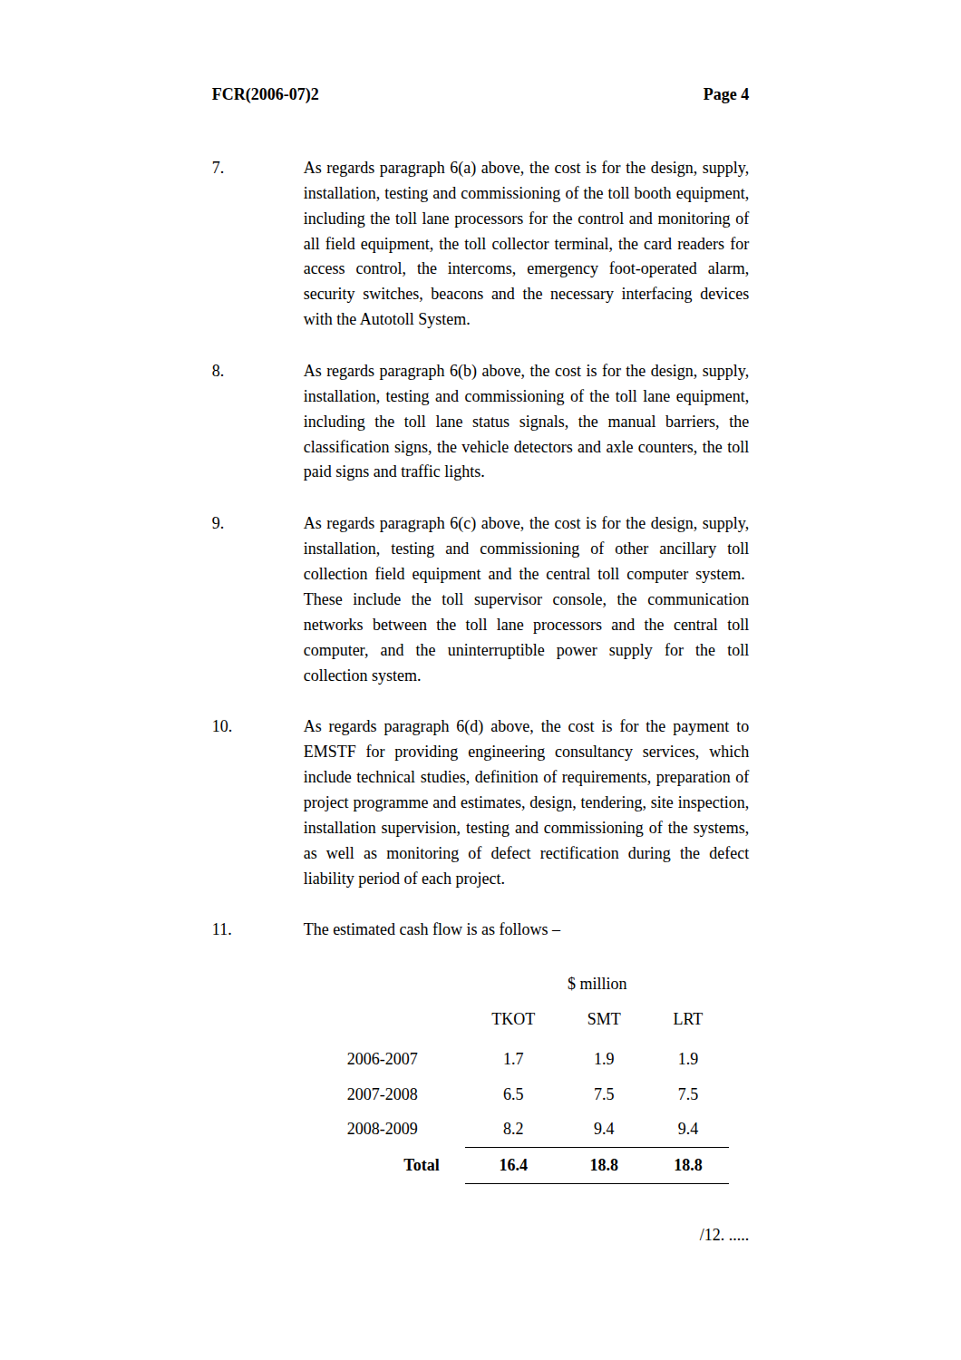FCR(2006-07)2
Page 4
7.
As regards paragraph 6(a) above, the cost is for the design, supply, installation, testing and commissioning of the toll booth equipment, including the toll lane processors for the control and monitoring of all field equipment, the toll collector terminal, the card readers for access control, the intercoms, emergency foot-operated alarm, security switches, beacons and the necessary interfacing devices with the Autotoll System.
8.
As regards paragraph 6(b) above, the cost is for the design, supply, installation, testing and commissioning of the toll lane equipment, including the toll lane status signals, the manual barriers, the classification signs, the vehicle detectors and axle counters, the toll paid signs and traffic lights.
9.
As regards paragraph 6(c) above, the cost is for the design, supply, installation, testing and commissioning of other ancillary toll collection field equipment and the central toll computer system. These include the toll supervisor console, the communication networks between the toll lane processors and the central toll computer, and the uninterruptible power supply for the toll collection system.
10.
As regards paragraph 6(d) above, the cost is for the payment to EMSTF for providing engineering consultancy services, which include technical studies, definition of requirements, preparation of project programme and estimates, design, tendering, site inspection, installation supervision, testing and commissioning of the systems, as well as monitoring of defect rectification during the defect liability period of each project.
11.
The estimated cash flow is as follows –
| | $ million |
| | TKOT | SMT | LRT |
| 2006-2007 | 1.7 | 1.9 | 1.9 |
| 2007-2008 | 6.5 | 7.5 | 7.5 |
| 2008-2009 | 8.2 | 9.4 | 9.4 |
| Total | 16.4 | 18.8 | 18.8 |
/12. .....